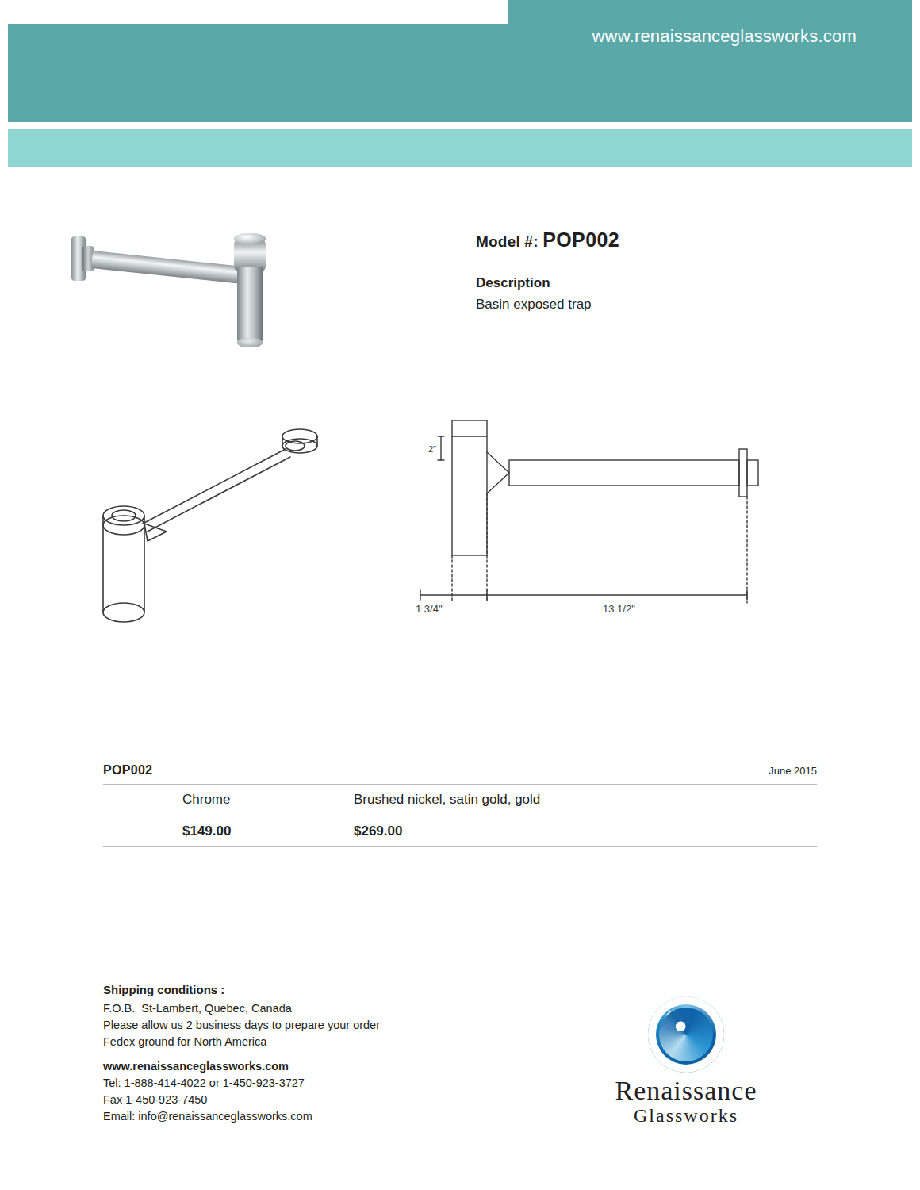www.renaissanceglassworks.com
Model #: POP002
Description
Basin exposed trap
1 3/4" 13 1/2" 2"
POP002 June 2015
| Chrome | Brushed nickel, satin gold, gold |
| --- | --- |
| $149.00 | $269.00 |
Shipping conditions :
F.O.B. St-Lambert, Quebec, Canada
Please allow us 2 business days to prepare your order
Fedex ground for North America
www.renaissanceglassworks.com
Tel: 1-888-414-4022 or 1-450-923-3727
Fax 1-450-923-7450
Email: info@renaissanceglassworks.com
RenaissanceGlassworks